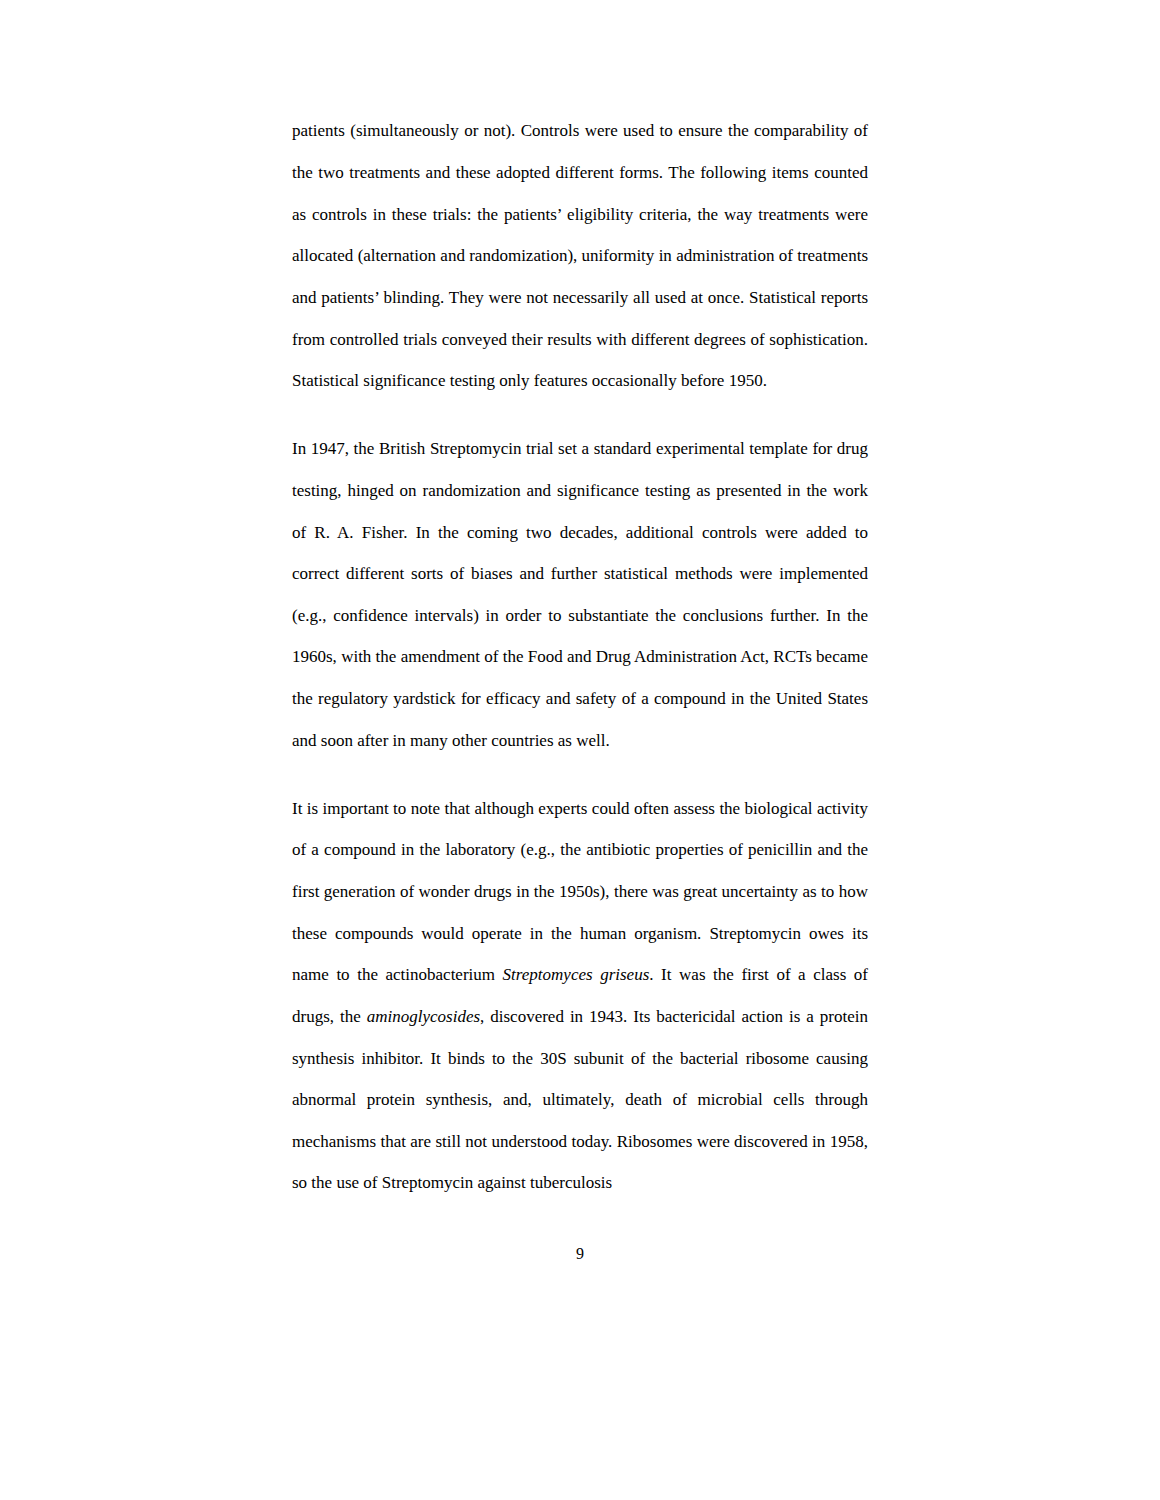patients (simultaneously or not). Controls were used to ensure the comparability of the two treatments and these adopted different forms. The following items counted as controls in these trials: the patients’ eligibility criteria, the way treatments were allocated (alternation and randomization), uniformity in administration of treatments and patients’ blinding. They were not necessarily all used at once. Statistical reports from controlled trials conveyed their results with different degrees of sophistication. Statistical significance testing only features occasionally before 1950.
In 1947, the British Streptomycin trial set a standard experimental template for drug testing, hinged on randomization and significance testing as presented in the work of R. A. Fisher. In the coming two decades, additional controls were added to correct different sorts of biases and further statistical methods were implemented (e.g., confidence intervals) in order to substantiate the conclusions further. In the 1960s, with the amendment of the Food and Drug Administration Act, RCTs became the regulatory yardstick for efficacy and safety of a compound in the United States and soon after in many other countries as well.
It is important to note that although experts could often assess the biological activity of a compound in the laboratory (e.g., the antibiotic properties of penicillin and the first generation of wonder drugs in the 1950s), there was great uncertainty as to how these compounds would operate in the human organism. Streptomycin owes its name to the actinobacterium Streptomyces griseus. It was the first of a class of drugs, the aminoglycosides, discovered in 1943. Its bactericidal action is a protein synthesis inhibitor. It binds to the 30S subunit of the bacterial ribosome causing abnormal protein synthesis, and, ultimately, death of microbial cells through mechanisms that are still not understood today. Ribosomes were discovered in 1958, so the use of Streptomycin against tuberculosis
9